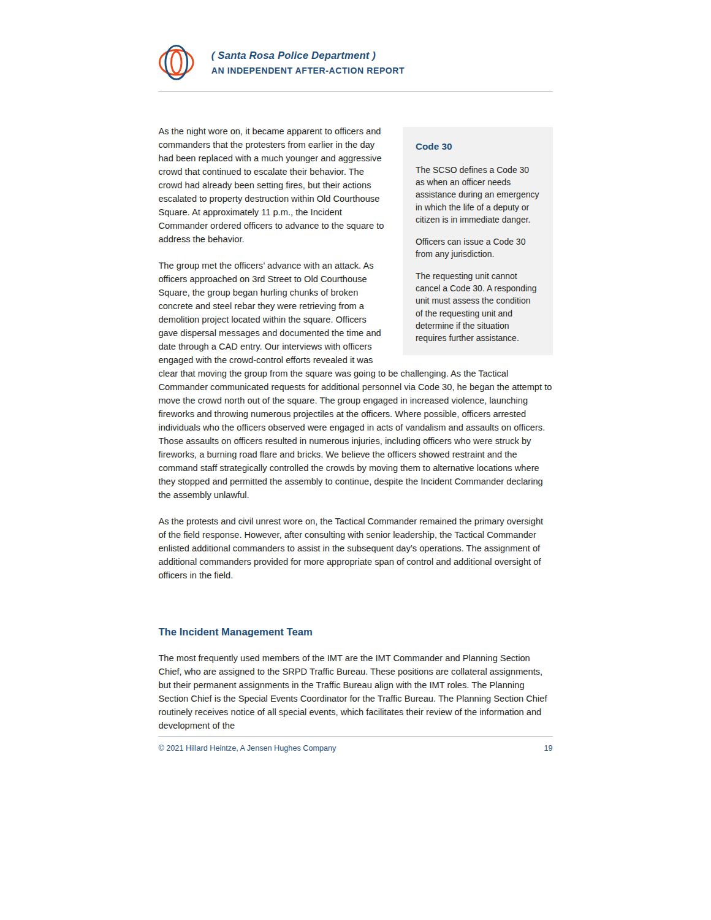( Santa Rosa Police Department )
AN INDEPENDENT AFTER-ACTION REPORT
Code 30
The SCSO defines a Code 30 as when an officer needs assistance during an emergency in which the life of a deputy or citizen is in immediate danger.
Officers can issue a Code 30 from any jurisdiction.
The requesting unit cannot cancel a Code 30. A responding unit must assess the condition of the requesting unit and determine if the situation requires further assistance.
As the night wore on, it became apparent to officers and commanders that the protesters from earlier in the day had been replaced with a much younger and aggressive crowd that continued to escalate their behavior. The crowd had already been setting fires, but their actions escalated to property destruction within Old Courthouse Square. At approximately 11 p.m., the Incident Commander ordered officers to advance to the square to address the behavior.
The group met the officers’ advance with an attack. As officers approached on 3rd Street to Old Courthouse Square, the group began hurling chunks of broken concrete and steel rebar they were retrieving from a demolition project located within the square. Officers gave dispersal messages and documented the time and date through a CAD entry. Our interviews with officers engaged with the crowd-control efforts revealed it was clear that moving the group from the square was going to be challenging. As the Tactical Commander communicated requests for additional personnel via Code 30, he began the attempt to move the crowd north out of the square. The group engaged in increased violence, launching fireworks and throwing numerous projectiles at the officers. Where possible, officers arrested individuals who the officers observed were engaged in acts of vandalism and assaults on officers. Those assaults on officers resulted in numerous injuries, including officers who were struck by fireworks, a burning road flare and bricks. We believe the officers showed restraint and the command staff strategically controlled the crowds by moving them to alternative locations where they stopped and permitted the assembly to continue, despite the Incident Commander declaring the assembly unlawful.
As the protests and civil unrest wore on, the Tactical Commander remained the primary oversight of the field response. However, after consulting with senior leadership, the Tactical Commander enlisted additional commanders to assist in the subsequent day’s operations. The assignment of additional commanders provided for more appropriate span of control and additional oversight of officers in the field.
The Incident Management Team
The most frequently used members of the IMT are the IMT Commander and Planning Section Chief, who are assigned to the SRPD Traffic Bureau. These positions are collateral assignments, but their permanent assignments in the Traffic Bureau align with the IMT roles. The Planning Section Chief is the Special Events Coordinator for the Traffic Bureau. The Planning Section Chief routinely receives notice of all special events, which facilitates their review of the information and development of the
© 2021 Hillard Heintze, A Jensen Hughes Company 19